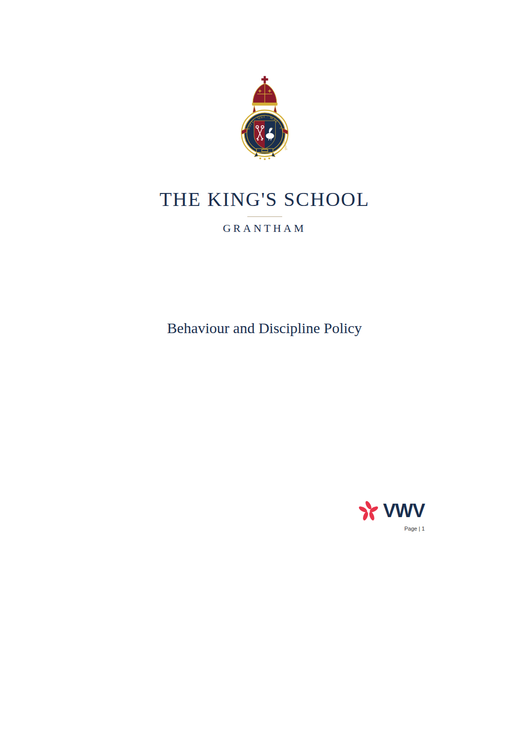SOIT · QUI · MAL · Y HONI PENSE
THE KING'S SCHOOL
GRANTHAM
Behaviour and Discipline Policy
VWV
Page | 1